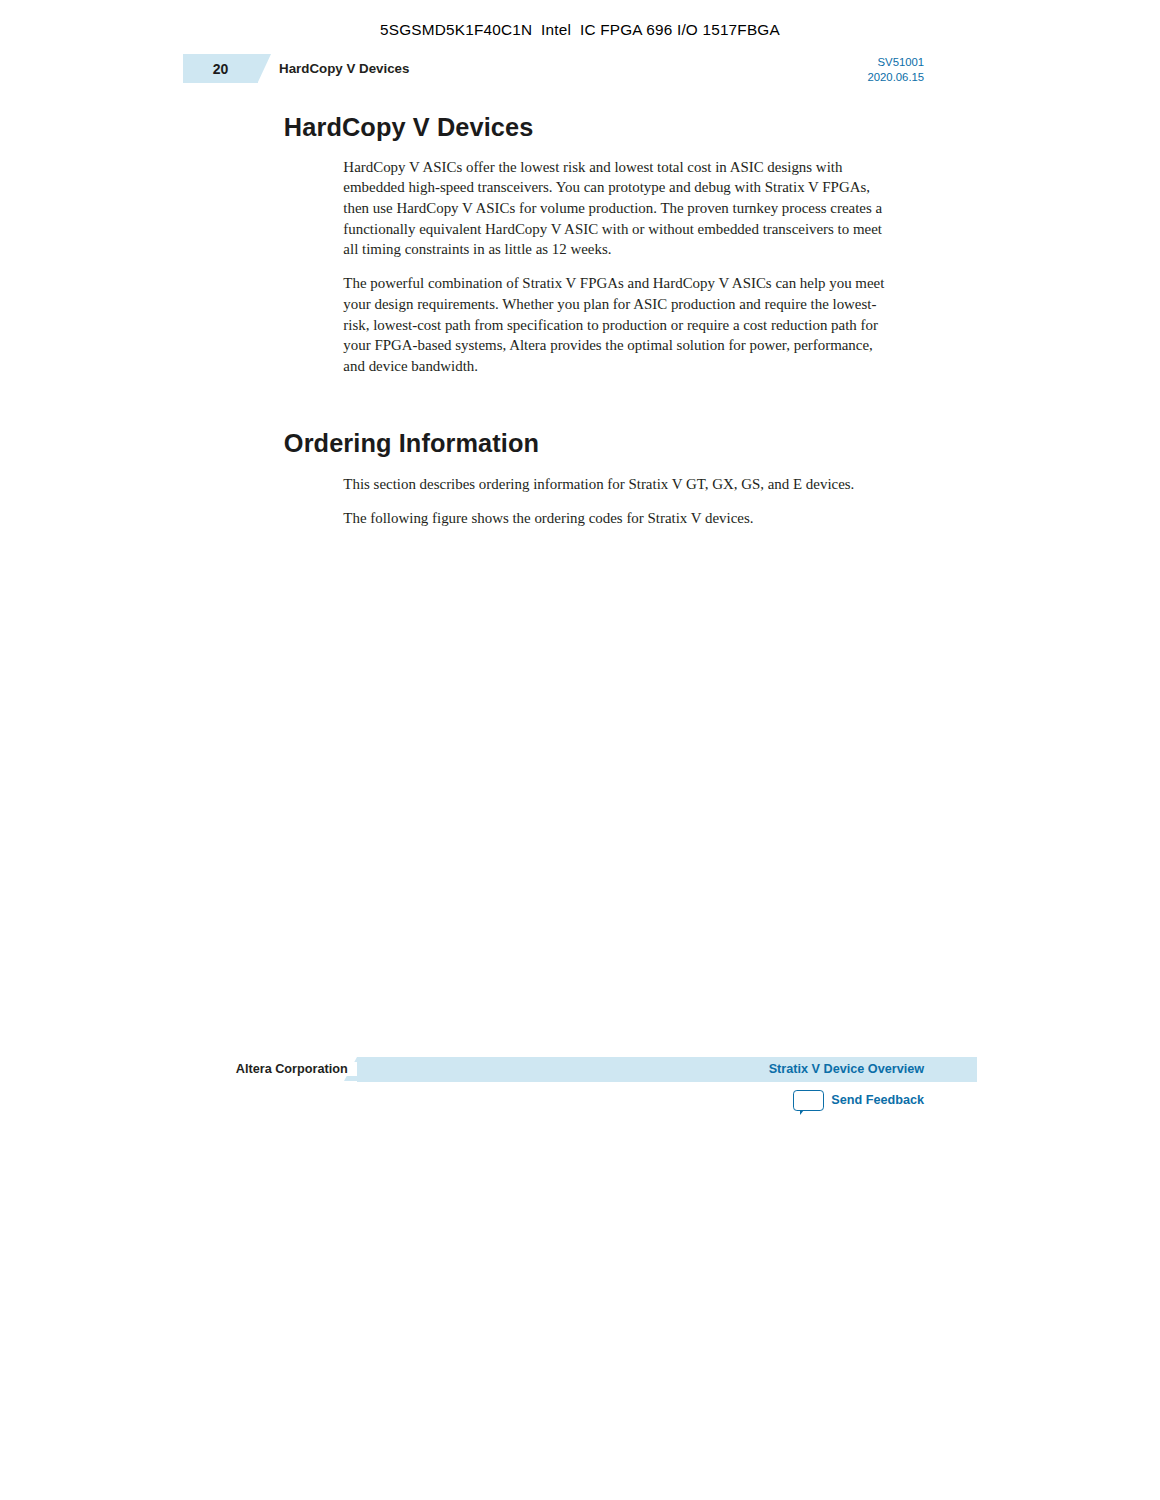5SGSMD5K1F40C1N Intel IC FPGA 696 I/O 1517FBGA
20
HardCopy V Devices
SV51001
2020.06.15
HardCopy V Devices
HardCopy V ASICs offer the lowest risk and lowest total cost in ASIC designs with embedded high-speed transceivers. You can prototype and debug with Stratix V FPGAs, then use HardCopy V ASICs for volume production. The proven turnkey process creates a functionally equivalent HardCopy V ASIC with or without embedded transceivers to meet all timing constraints in as little as 12 weeks.
The powerful combination of Stratix V FPGAs and HardCopy V ASICs can help you meet your design requirements. Whether you plan for ASIC production and require the lowest-risk, lowest-cost path from specification to production or require a cost reduction path for your FPGA-based systems, Altera provides the optimal solution for power, performance, and device bandwidth.
Ordering Information
This section describes ordering information for Stratix V GT, GX, GS, and E devices.
The following figure shows the ordering codes for Stratix V devices.
Altera Corporation
Stratix V Device Overview
Send Feedback